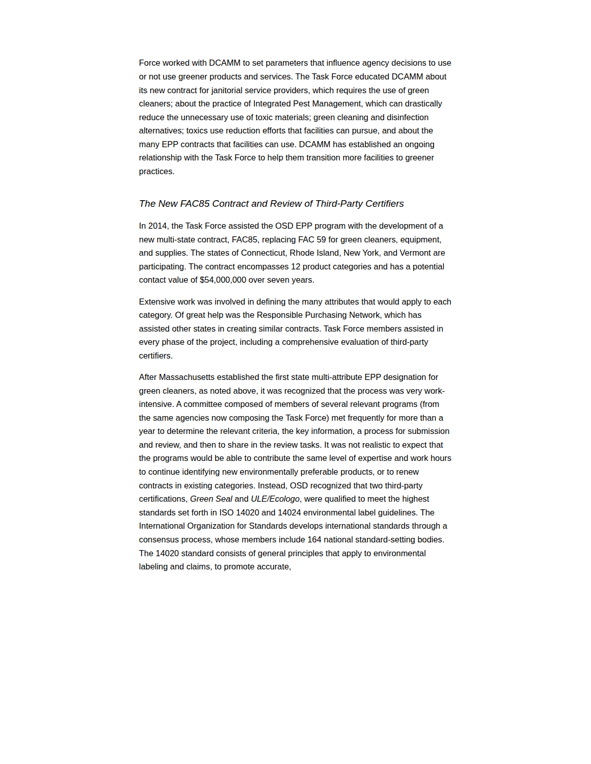Force worked with DCAMM to set parameters that influence agency decisions to use or not use greener products and services. The Task Force educated DCAMM about its new contract for janitorial service providers, which requires the use of green cleaners; about the practice of Integrated Pest Management, which can drastically reduce the unnecessary use of toxic materials; green cleaning and disinfection alternatives; toxics use reduction efforts that facilities can pursue, and about the many EPP contracts that facilities can use. DCAMM has established an ongoing relationship with the Task Force to help them transition more facilities to greener practices.
The New FAC85 Contract and Review of Third-Party Certifiers
In 2014, the Task Force assisted the OSD EPP program with the development of a new multi-state contract, FAC85, replacing FAC 59 for green cleaners, equipment, and supplies. The states of Connecticut, Rhode Island, New York, and Vermont are participating. The contract encompasses 12 product categories and has a potential contact value of $54,000,000 over seven years.
Extensive work was involved in defining the many attributes that would apply to each category. Of great help was the Responsible Purchasing Network, which has assisted other states in creating similar contracts. Task Force members assisted in every phase of the project, including a comprehensive evaluation of third-party certifiers.
After Massachusetts established the first state multi-attribute EPP designation for green cleaners, as noted above, it was recognized that the process was very work-intensive. A committee composed of members of several relevant programs (from the same agencies now composing the Task Force) met frequently for more than a year to determine the relevant criteria, the key information, a process for submission and review, and then to share in the review tasks. It was not realistic to expect that the programs would be able to contribute the same level of expertise and work hours to continue identifying new environmentally preferable products, or to renew contracts in existing categories. Instead, OSD recognized that two third-party certifications, Green Seal and ULE/Ecologo, were qualified to meet the highest standards set forth in ISO 14020 and 14024 environmental label guidelines. The International Organization for Standards develops international standards through a consensus process, whose members include 164 national standard-setting bodies. The 14020 standard consists of general principles that apply to environmental labeling and claims, to promote accurate,